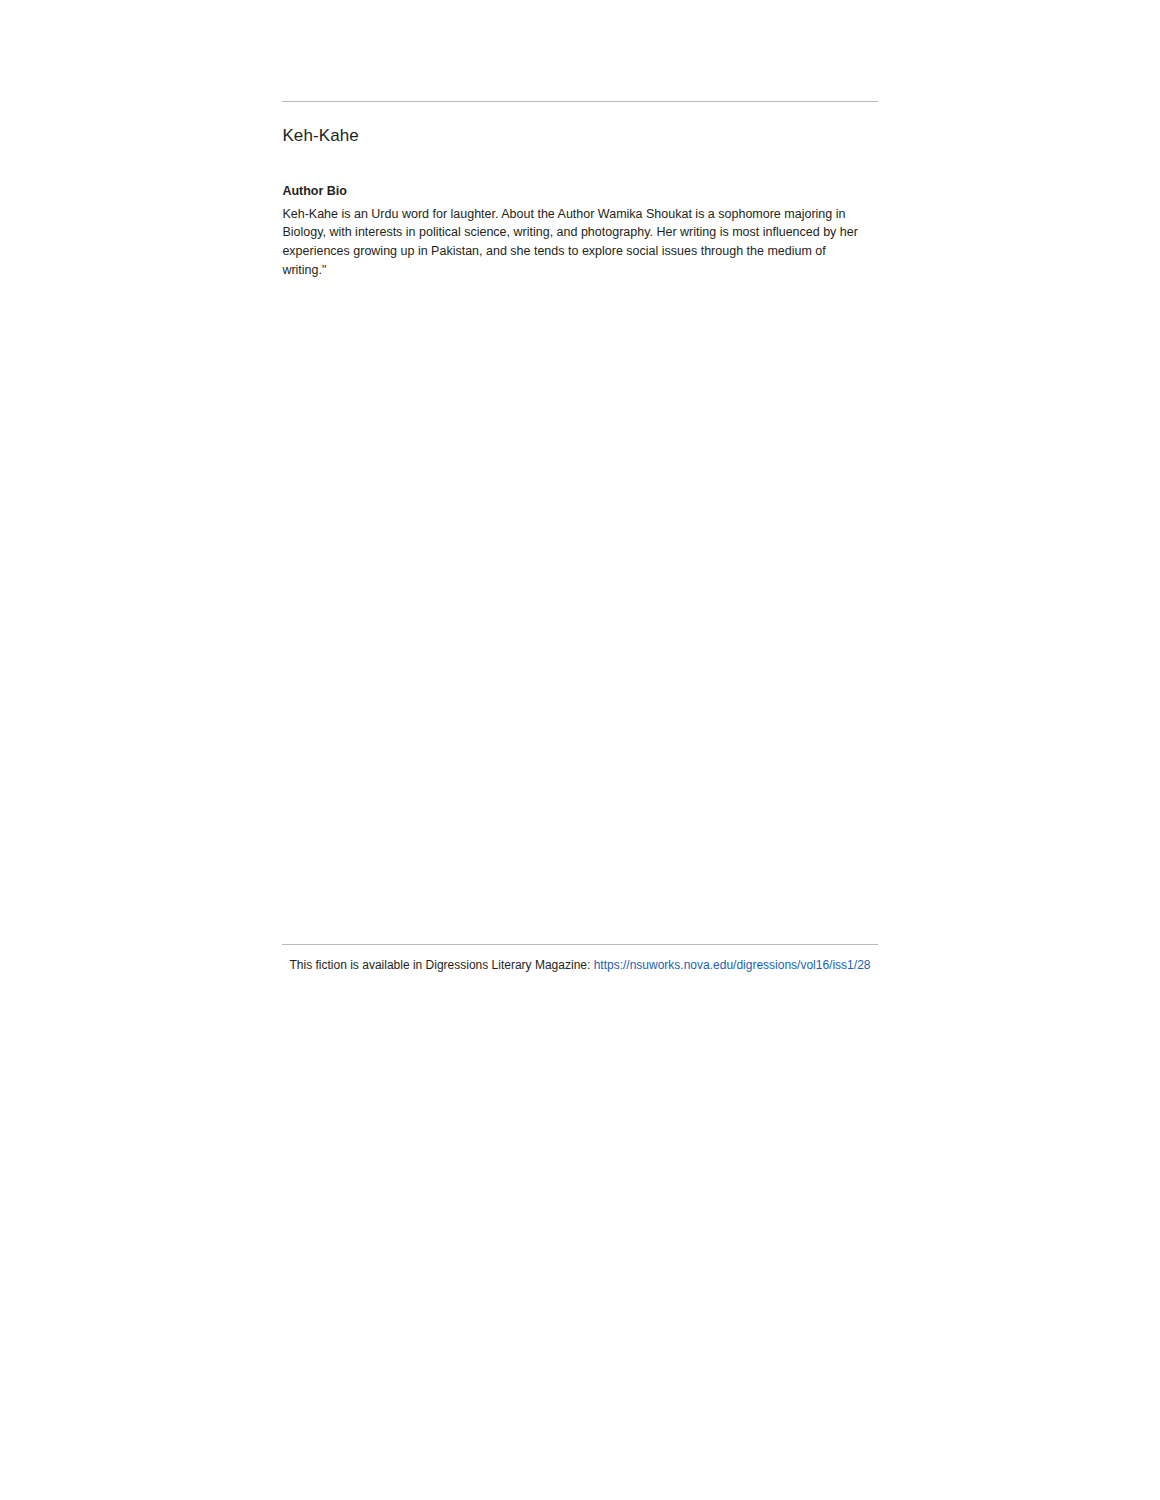Keh-Kahe
Author Bio
Keh-Kahe is an Urdu word for laughter. About the Author Wamika Shoukat is a sophomore majoring in Biology, with interests in political science, writing, and photography. Her writing is most influenced by her experiences growing up in Pakistan, and she tends to explore social issues through the medium of writing."
This fiction is available in Digressions Literary Magazine: https://nsuworks.nova.edu/digressions/vol16/iss1/28